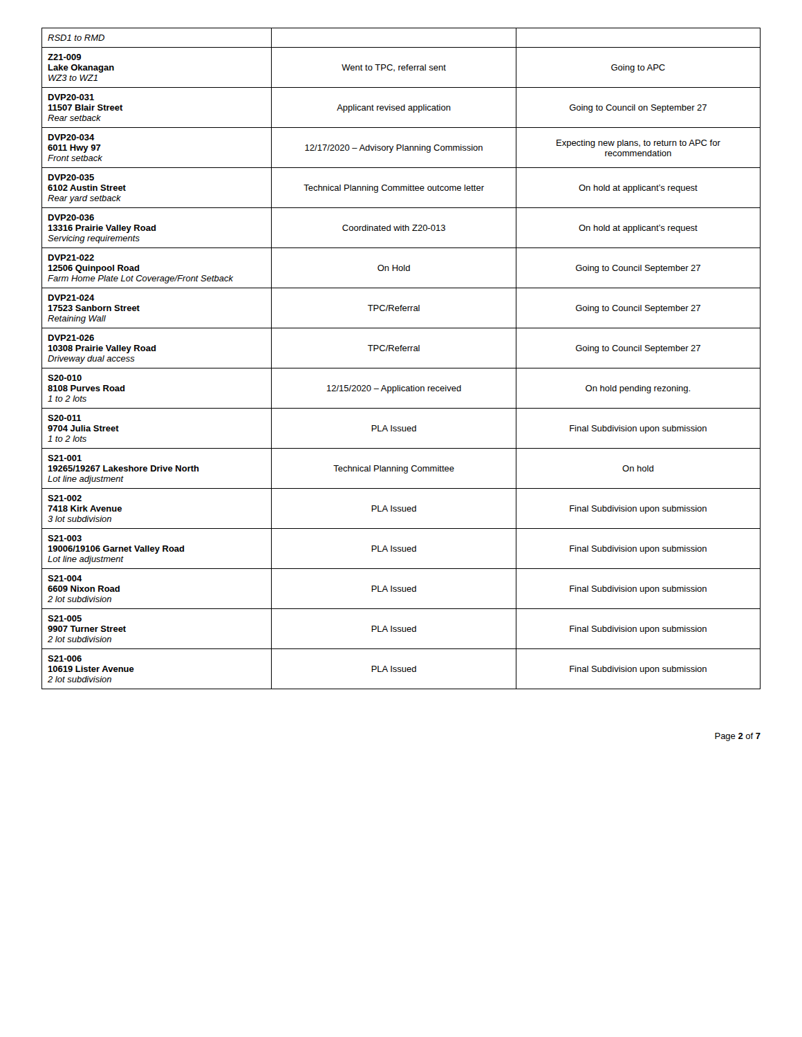| RSD1 to RMD | | |
| Z21-009 Lake Okanagan WZ3 to WZ1 | Went to TPC, referral sent | Going to APC |
| DVP20-031 11507 Blair Street Rear setback | Applicant revised application | Going to Council on September 27 |
| DVP20-034 6011 Hwy 97 Front setback | 12/17/2020 – Advisory Planning Commission | Expecting new plans, to return to APC for recommendation |
| DVP20-035 6102 Austin Street Rear yard setback | Technical Planning Committee outcome letter | On hold at applicant’s request |
| DVP20-036 13316 Prairie Valley Road Servicing requirements | Coordinated with Z20-013 | On hold at applicant’s request |
| DVP21-022 12506 Quinpool Road Farm Home Plate Lot Coverage/Front Setback | On Hold | Going to Council September 27 |
| DVP21-024 17523 Sanborn Street Retaining Wall | TPC/Referral | Going to Council September 27 |
| DVP21-026 10308 Prairie Valley Road Driveway dual access | TPC/Referral | Going to Council September 27 |
| S20-010 8108 Purves Road 1 to 2 lots | 12/15/2020 – Application received | On hold pending rezoning. |
| S20-011 9704 Julia Street 1 to 2 lots | PLA Issued | Final Subdivision upon submission |
| S21-001 19265/19267 Lakeshore Drive North Lot line adjustment | Technical Planning Committee | On hold |
| S21-002 7418 Kirk Avenue 3 lot subdivision | PLA Issued | Final Subdivision upon submission |
| S21-003 19006/19106 Garnet Valley Road Lot line adjustment | PLA Issued | Final Subdivision upon submission |
| S21-004 6609 Nixon Road 2 lot subdivision | PLA Issued | Final Subdivision upon submission |
| S21-005 9907 Turner Street 2 lot subdivision | PLA Issued | Final Subdivision upon submission |
| S21-006 10619 Lister Avenue 2 lot subdivision | PLA Issued | Final Subdivision upon submission |
Page 2 of 7